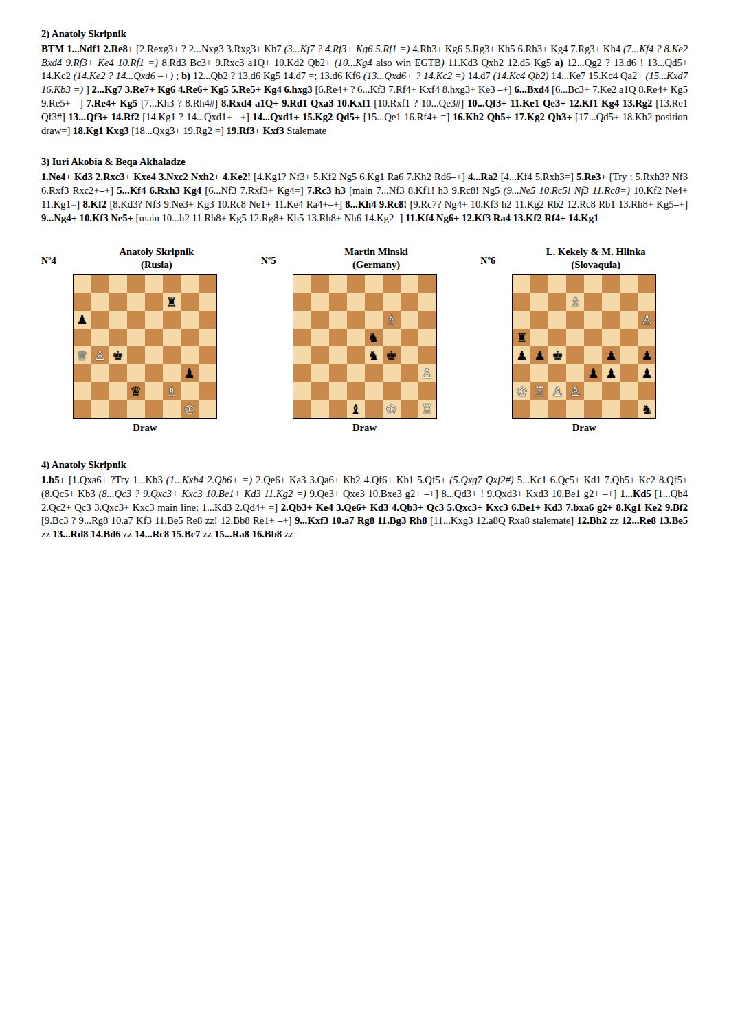2) Anatoly Skripnik
BTM 1...Ndf1 2.Re8+ [2.Rexg3+ ? 2...Nxg3 3.Rxg3+ Kh7 (3...Kf7 ? 4.Rf3+ Kg6 5.Rf1 =) 4.Rh3+ Kg6 5.Rg3+ Kh5 6.Rh3+ Kg4 7.Rg3+ Kh4 (7...Kf4 ? 8.Ke2 Bxd4 9.Rf3+ Ke4 10.Rf1 =) 8.Rd3 Bc3+ 9.Rxc3 a1Q+ 10.Kd2 Qb2+ (10...Kg4 also win EGTB) 11.Kd3 Qxh2 12.d5 Kg5 a) 12...Qg2 ? 13.d6 ! 13...Qd5+ 14.Kc2 (14.Ke2 ? 14...Qxd6 –+) ; b) 12...Qb2 ? 13.d6 Kg5 14.d7 =; 13.d6 Kf6 (13...Qxd6+ ? 14.Kc2 =) 14.d7 (14.Kc4 Qb2) 14...Ke7 15.Kc4 Qa2+ (15...Kxd7 16.Kb3 =) ] 2...Kg7 3.Re7+ Kg6 4.Re6+ Kg5 5.Re5+ Kg4 6.hxg3 [6.Re4+ ? 6...Kf3 7.Rf4+ Kxf4 8.hxg3+ Ke3 –+] 6...Bxd4 [6...Bc3+ 7.Ke2 a1Q 8.Re4+ Kg5 9.Re5+ =] 7.Re4+ Kg5 [7...Kh3 ? 8.Rh4#] 8.Rxd4 a1Q+ 9.Rd1 Qxa3 10.Kxf1 [10.Rxf1 ? 10...Qe3#] 10...Qf3+ 11.Ke1 Qe3+ 12.Kf1 Kg4 13.Rg2 [13.Re1 Qf3#] 13...Qf3+ 14.Rf2 [14.Kg1 ? 14...Qxd1+ –+] 14...Qxd1+ 15.Kg2 Qd5+ [15...Qe1 16.Rf4+ =] 16.Kh2 Qh5+ 17.Kg2 Qh3+ [17...Qd5+ 18.Kh2 position draw=] 18.Kg1 Kxg3 [18...Qxg3+ 19.Rg2 =] 19.Rf3+ Kxf3 Stalemate
3) Iuri Akobia & Beqa Akhaladze
1.Ne4+ Kd3 2.Rxc3+ Kxe4 3.Nxc2 Nxh2+ 4.Ke2! [4.Kg1? Nf3+ 5.Kf2 Ng5 6.Kg1 Ra6 7.Kh2 Rd6–+] 4...Ra2 [4...Kf4 5.Rxh3=] 5.Re3+ [Try : 5.Rxh3? Nf3 6.Rxf3 Rxc2+–+] 5...Kf4 6.Rxh3 Kg4 [6...Nf3 7.Rxf3+ Kg4=] 7.Rc3 h3 [main 7...Nf3 8.Kf1! h3 9.Rc8! Ng5 (9...Ne5 10.Rc5! Nf3 11.Rc8=) 10.Kf2 Ne4+ 11.Kg1=] 8.Kf2 [8.Kd3? Nf3 9.Ne3+ Kg3 10.Rc8 Ne1+ 11.Ke4 Ra4+–+] 8...Kh4 9.Rc8! [9.Rc7? Ng4+ 10.Kf3 h2 11.Kg2 Rb2 12.Rc8 Rb1 13.Rh8+ Kg5–+] 9...Ng4+ 10.Kf3 Ne5+ [main 10...h2 11.Rh8+ Kg5 12.Rg8+ Kh5 13.Rh8+ Nh6 14.Kg2=] 11.Kf4 Ng6+ 12.Kf3 Ra4 13.Kf2 Rf4+ 14.Kg1=
Nº4
Anatoly Skripnik
(Rusia)
♜
♟
♕
♙
♚
♟
♛
♗
♔
Draw
Nº5
Martin Minski
(Germany)
♗
♞
♞
♚
♙
♝
♔
♖
Draw
Nº6
L. Kekely & M. Hlinka
(Slovaquia)
♗
♙
♜
♟
♟
♚
♟
♟
♟
♟
♟
♔
♖
♙
♙
♞
Draw
4) Anatoly Skripnik
1.b5+ [1.Qxa6+ ?Try 1...Kb3 (1...Kxb4 2.Qb6+ =) 2.Qe6+ Ka3 3.Qa6+ Kb2 4.Qf6+ Kb1 5.Qf5+ (5.Qxg7 Qxf2#) 5...Kc1 6.Qc5+ Kd1 7.Qh5+ Kc2 8.Qf5+ (8.Qc5+ Kb3 (8...Qc3 ? 9.Qxc3+ Kxc3 10.Be1+ Kd3 11.Kg2 =) 9.Qe3+ Qxe3 10.Bxe3 g2+ –+] 8...Qd3+ ! 9.Qxd3+ Kxd3 10.Be1 g2+ –+] 1...Kd5 [1...Qb4 2.Qc2+ Qc3 3.Qxc3+ Kxc3 main line; 1...Kd3 2.Qd4+ =] 2.Qb3+ Ke4 3.Qe6+ Kd3 4.Qb3+ Qc3 5.Qxc3+ Kxc3 6.Be1+ Kd3 7.bxa6 g2+ 8.Kg1 Ke2 9.Bf2 [9.Bc3 ? 9...Rg8 10.a7 Kf3 11.Be5 Re8 zz! 12.Bb8 Re1+ –+] 9...Kxf3 10.a7 Rg8 11.Bg3 Rh8 [11...Kxg3 12.a8Q Rxa8 stalemate] 12.Bh2 zz 12...Re8 13.Be5 zz 13...Rd8 14.Bd6 zz 14...Rc8 15.Bc7 zz 15...Ra8 16.Bb8 zz=